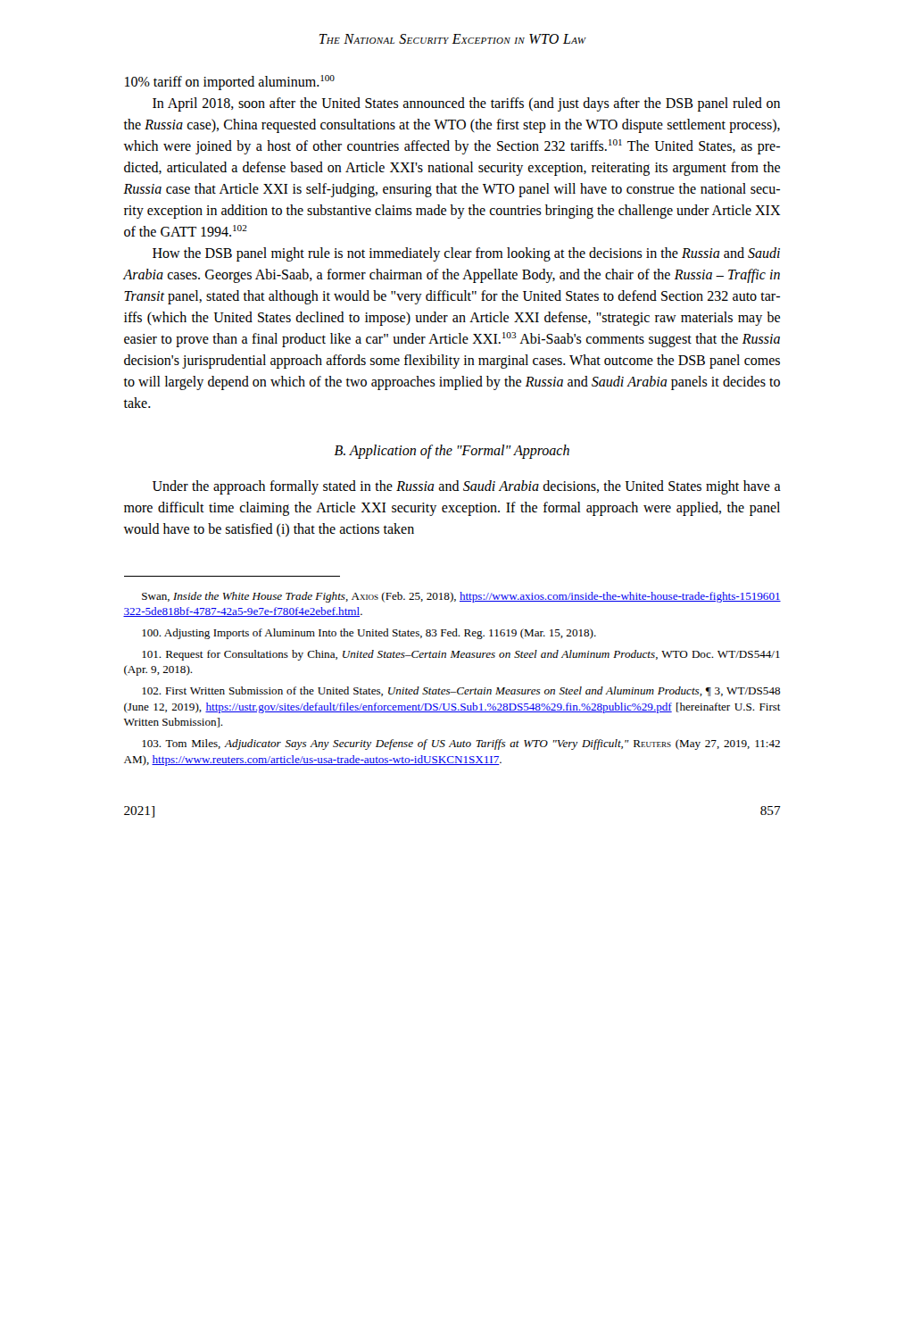The National Security Exception in WTO Law
10% tariff on imported aluminum.100
In April 2018, soon after the United States announced the tariffs (and just days after the DSB panel ruled on the Russia case), China requested consultations at the WTO (the first step in the WTO dispute settlement process), which were joined by a host of other countries affected by the Section 232 tariffs.101 The United States, as predicted, articulated a defense based on Article XXI's national security exception, reiterating its argument from the Russia case that Article XXI is self-judging, ensuring that the WTO panel will have to construe the national security exception in addition to the substantive claims made by the countries bringing the challenge under Article XIX of the GATT 1994.102
How the DSB panel might rule is not immediately clear from looking at the decisions in the Russia and Saudi Arabia cases. Georges Abi-Saab, a former chairman of the Appellate Body, and the chair of the Russia – Traffic in Transit panel, stated that although it would be "very difficult" for the United States to defend Section 232 auto tariffs (which the United States declined to impose) under an Article XXI defense, "strategic raw materials may be easier to prove than a final product like a car" under Article XXI.103 Abi-Saab's comments suggest that the Russia decision's jurisprudential approach affords some flexibility in marginal cases. What outcome the DSB panel comes to will largely depend on which of the two approaches implied by the Russia and Saudi Arabia panels it decides to take.
B. Application of the "Formal" Approach
Under the approach formally stated in the Russia and Saudi Arabia decisions, the United States might have a more difficult time claiming the Article XXI security exception. If the formal approach were applied, the panel would have to be satisfied (i) that the actions taken
Swan, Inside the White House Trade Fights, Axios (Feb. 25, 2018), https://www.axios.com/inside-the-white-house-trade-fights-1519601322-5de818bf-4787-42a5-9e7e-f780f4e2ebef.html.
100. Adjusting Imports of Aluminum Into the United States, 83 Fed. Reg. 11619 (Mar. 15, 2018).
101. Request for Consultations by China, United States–Certain Measures on Steel and Aluminum Products, WTO Doc. WT/DS544/1 (Apr. 9, 2018).
102. First Written Submission of the United States, United States–Certain Measures on Steel and Aluminum Products, ¶ 3, WT/DS548 (June 12, 2019), https://ustr.gov/sites/default/files/enforcement/DS/US.Sub1.%28DS548%29.fin.%28public%29.pdf [hereinafter U.S. First Written Submission].
103. Tom Miles, Adjudicator Says Any Security Defense of US Auto Tariffs at WTO "Very Difficult," Reuters (May 27, 2019, 11:42 AM), https://www.reuters.com/article/us-usa-trade-autos-wto-idUSKCN1SX1I7.
2021] 857